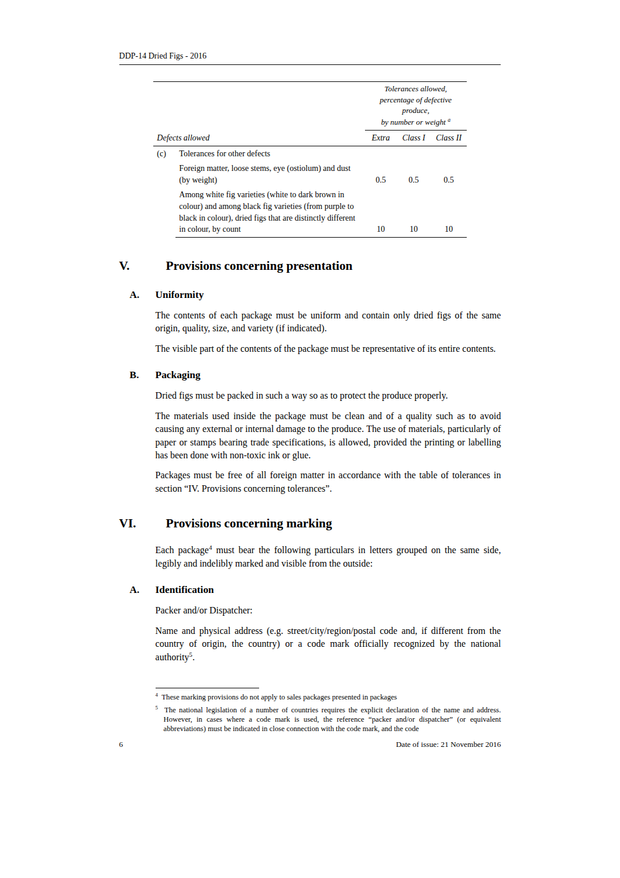DDP-14 Dried Figs - 2016
| | Tolerances allowed, percentage of defective produce, by number or weight a |
| Defects allowed | Extra | Class I | Class II |
| (c) | Tolerances for other defects | | | |
| | Foreign matter, loose stems, eye (ostiolum) and dust (by weight) | 0.5 | 0.5 | 0.5 |
| | Among white fig varieties (white to dark brown in colour) and among black fig varieties (from purple to black in colour), dried figs that are distinctly different in colour, by count | 10 | 10 | 10 |
V. Provisions concerning presentation
A. Uniformity
The contents of each package must be uniform and contain only dried figs of the same origin, quality, size, and variety (if indicated).
The visible part of the contents of the package must be representative of its entire contents.
B. Packaging
Dried figs must be packed in such a way so as to protect the produce properly.
The materials used inside the package must be clean and of a quality such as to avoid causing any external or internal damage to the produce. The use of materials, particularly of paper or stamps bearing trade specifications, is allowed, provided the printing or labelling has been done with non-toxic ink or glue.
Packages must be free of all foreign matter in accordance with the table of tolerances in section “IV. Provisions concerning tolerances”.
VI. Provisions concerning marking
Each package4 must bear the following particulars in letters grouped on the same side, legibly and indelibly marked and visible from the outside:
A. Identification
Packer and/or Dispatcher:
Name and physical address (e.g. street/city/region/postal code and, if different from the country of origin, the country) or a code mark officially recognized by the national authority5.
4 These marking provisions do not apply to sales packages presented in packages
5 The national legislation of a number of countries requires the explicit declaration of the name and address. However, in cases where a code mark is used, the reference “packer and/or dispatcher” (or equivalent abbreviations) must be indicated in close connection with the code mark, and the code
6 Date of issue: 21 November 2016